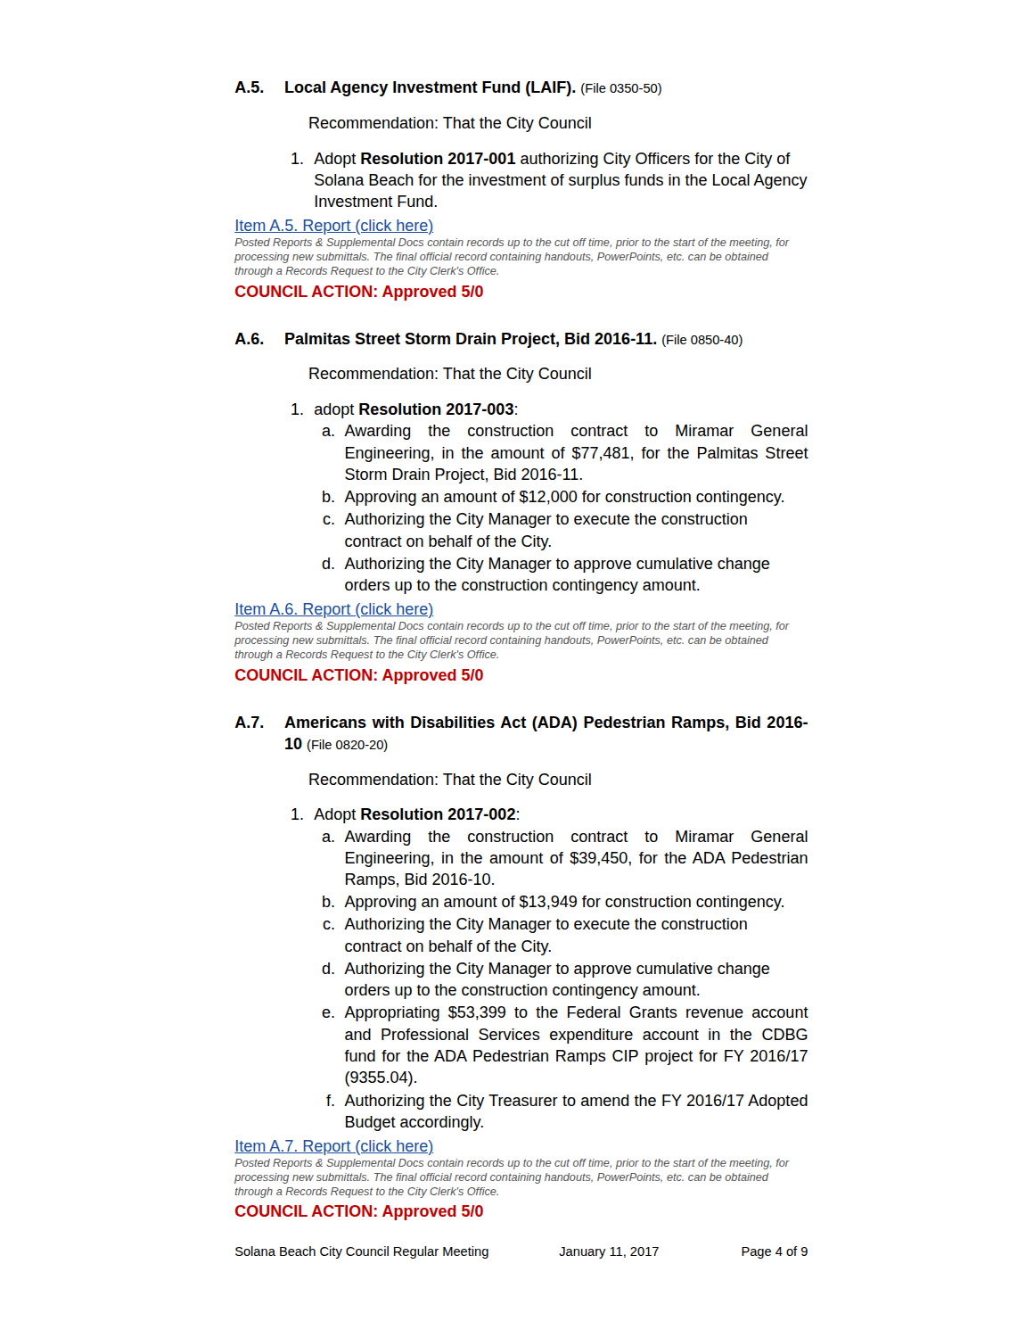A.5.
Local Agency Investment Fund (LAIF). (File 0350-50)
Recommendation: That the City Council
Adopt Resolution 2017-001 authorizing City Officers for the City of Solana Beach for the investment of surplus funds in the Local Agency Investment Fund.
Item A.5. Report (click here)
Posted Reports & Supplemental Docs contain records up to the cut off time, prior to the start of the meeting, for processing new submittals. The final official record containing handouts, PowerPoints, etc. can be obtained through a Records Request to the City Clerk's Office.
COUNCIL ACTION: Approved 5/0
A.6.
Palmitas Street Storm Drain Project, Bid 2016-11. (File 0850-40)
Recommendation: That the City Council
adopt Resolution 2017-003:
Awarding the construction contract to Miramar General Engineering, in the amount of $77,481, for the Palmitas Street Storm Drain Project, Bid 2016-11.
Approving an amount of $12,000 for construction contingency.
Authorizing the City Manager to execute the construction contract on behalf of the City.
Authorizing the City Manager to approve cumulative change orders up to the construction contingency amount.
Item A.6. Report (click here)
Posted Reports & Supplemental Docs contain records up to the cut off time, prior to the start of the meeting, for processing new submittals. The final official record containing handouts, PowerPoints, etc. can be obtained through a Records Request to the City Clerk's Office.
COUNCIL ACTION: Approved 5/0
A.7.
Americans with Disabilities Act (ADA) Pedestrian Ramps, Bid 2016-10 (File 0820-20)
Recommendation: That the City Council
Adopt Resolution 2017-002:
Awarding the construction contract to Miramar General Engineering, in the amount of $39,450, for the ADA Pedestrian Ramps, Bid 2016-10.
Approving an amount of $13,949 for construction contingency.
Authorizing the City Manager to execute the construction contract on behalf of the City.
Authorizing the City Manager to approve cumulative change orders up to the construction contingency amount.
Appropriating $53,399 to the Federal Grants revenue account and Professional Services expenditure account in the CDBG fund for the ADA Pedestrian Ramps CIP project for FY 2016/17 (9355.04).
Authorizing the City Treasurer to amend the FY 2016/17 Adopted Budget accordingly.
Item A.7. Report (click here)
Posted Reports & Supplemental Docs contain records up to the cut off time, prior to the start of the meeting, for processing new submittals. The final official record containing handouts, PowerPoints, etc. can be obtained through a Records Request to the City Clerk's Office.
COUNCIL ACTION: Approved 5/0
Solana Beach City Council Regular Meeting
January 11, 2017
Page 4 of 9